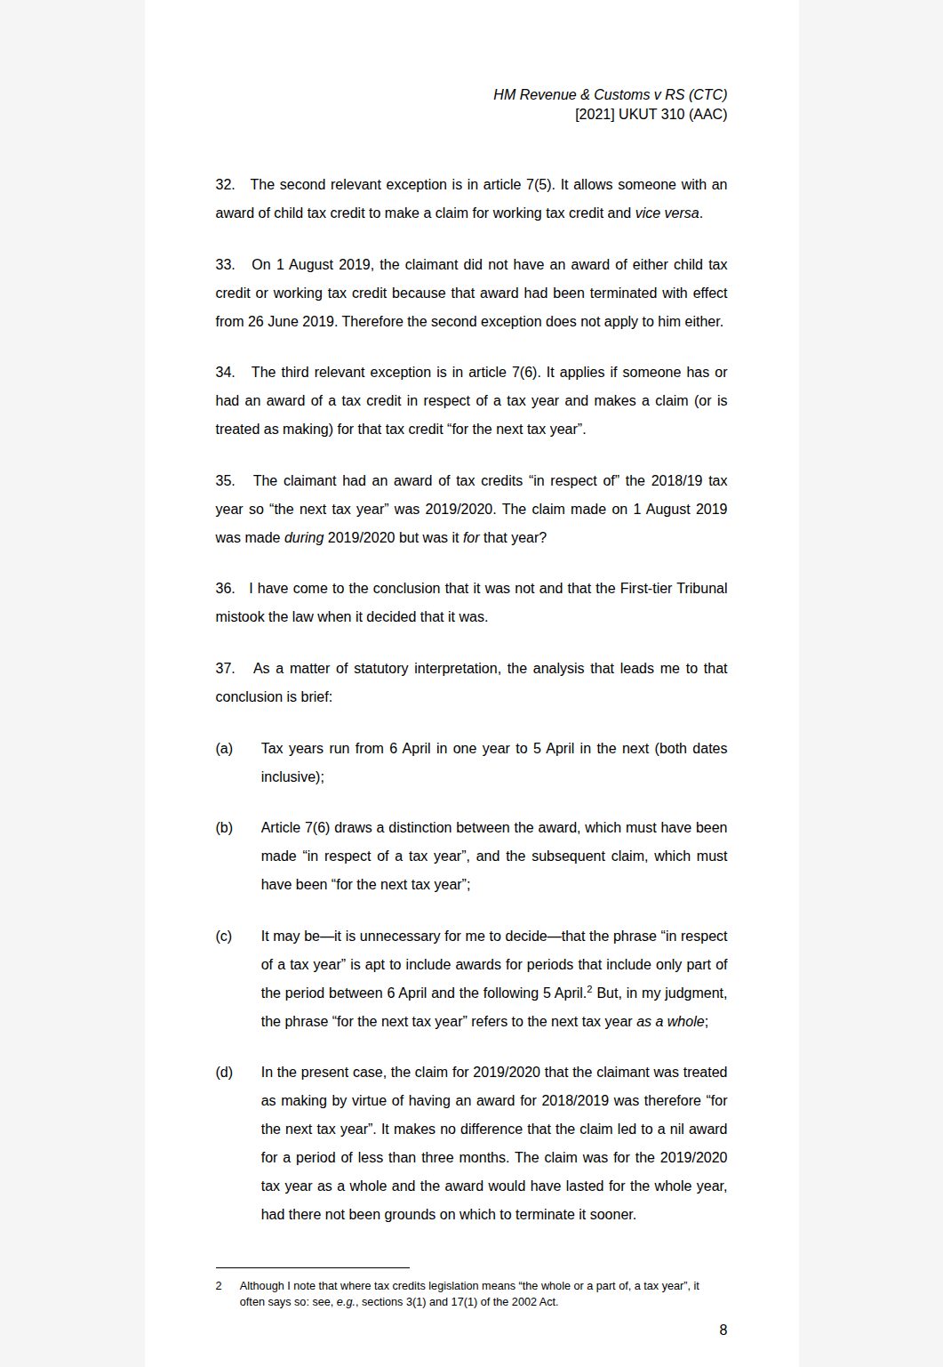HM Revenue & Customs v RS (CTC)
[2021] UKUT 310 (AAC)
32. The second relevant exception is in article 7(5). It allows someone with an award of child tax credit to make a claim for working tax credit and vice versa.
33. On 1 August 2019, the claimant did not have an award of either child tax credit or working tax credit because that award had been terminated with effect from 26 June 2019. Therefore the second exception does not apply to him either.
34. The third relevant exception is in article 7(6). It applies if someone has or had an award of a tax credit in respect of a tax year and makes a claim (or is treated as making) for that tax credit “for the next tax year”.
35. The claimant had an award of tax credits “in respect of” the 2018/19 tax year so “the next tax year” was 2019/2020. The claim made on 1 August 2019 was made during 2019/2020 but was it for that year?
36. I have come to the conclusion that it was not and that the First-tier Tribunal mistook the law when it decided that it was.
37. As a matter of statutory interpretation, the analysis that leads me to that conclusion is brief:
Tax years run from 6 April in one year to 5 April in the next (both dates inclusive);
Article 7(6) draws a distinction between the award, which must have been made “in respect of a tax year”, and the subsequent claim, which must have been “for the next tax year”;
It may be—it is unnecessary for me to decide—that the phrase “in respect of a tax year” is apt to include awards for periods that include only part of the period between 6 April and the following 5 April.2 But, in my judgment, the phrase “for the next tax year” refers to the next tax year as a whole;
In the present case, the claim for 2019/2020 that the claimant was treated as making by virtue of having an award for 2018/2019 was therefore “for the next tax year”. It makes no difference that the claim led to a nil award for a period of less than three months. The claim was for the 2019/2020 tax year as a whole and the award would have lasted for the whole year, had there not been grounds on which to terminate it sooner.
2 Although I note that where tax credits legislation means “the whole or a part of, a tax year”, it often says so: see, e.g., sections 3(1) and 17(1) of the 2002 Act.
8